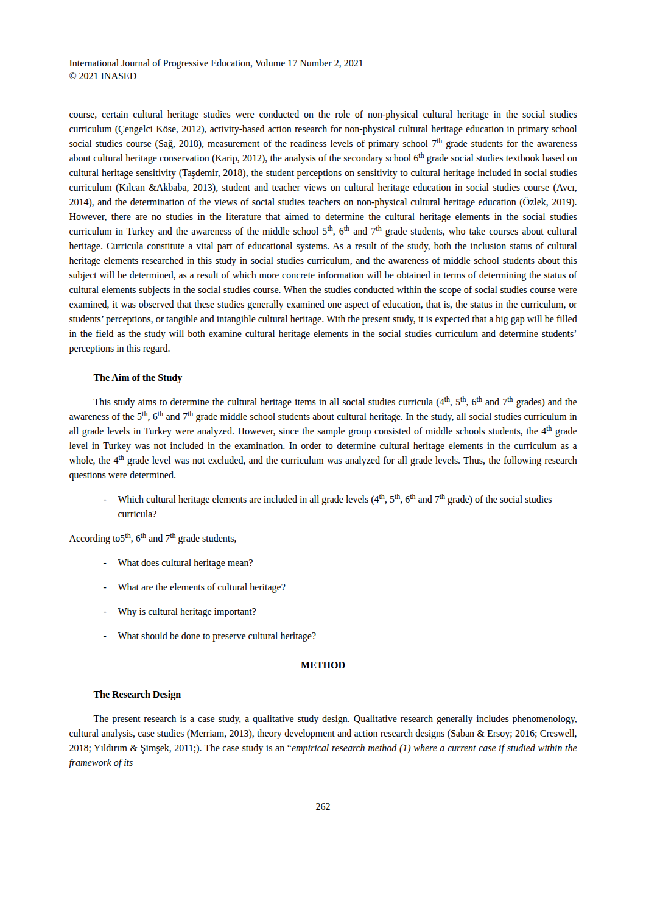International Journal of Progressive Education, Volume 17 Number 2, 2021
© 2021 INASED
course, certain cultural heritage studies were conducted on the role of non-physical cultural heritage in the social studies curriculum (Çengelci Köse, 2012), activity-based action research for non-physical cultural heritage education in primary school social studies course (Sağ, 2018), measurement of the readiness levels of primary school 7th grade students for the awareness about cultural heritage conservation (Karip, 2012), the analysis of the secondary school 6th grade social studies textbook based on cultural heritage sensitivity (Taşdemir, 2018), the student perceptions on sensitivity to cultural heritage included in social studies curriculum (Kılcan &Akbaba, 2013), student and teacher views on cultural heritage education in social studies course (Avcı, 2014), and the determination of the views of social studies teachers on non-physical cultural heritage education (Özlek, 2019). However, there are no studies in the literature that aimed to determine the cultural heritage elements in the social studies curriculum in Turkey and the awareness of the middle school 5th, 6th and 7th grade students, who take courses about cultural heritage. Curricula constitute a vital part of educational systems. As a result of the study, both the inclusion status of cultural heritage elements researched in this study in social studies curriculum, and the awareness of middle school students about this subject will be determined, as a result of which more concrete information will be obtained in terms of determining the status of cultural elements subjects in the social studies course. When the studies conducted within the scope of social studies course were examined, it was observed that these studies generally examined one aspect of education, that is, the status in the curriculum, or students’ perceptions, or tangible and intangible cultural heritage. With the present study, it is expected that a big gap will be filled in the field as the study will both examine cultural heritage elements in the social studies curriculum and determine students’ perceptions in this regard.
The Aim of the Study
This study aims to determine the cultural heritage items in all social studies curricula (4th, 5th, 6th and 7th grades) and the awareness of the 5th, 6th and 7th grade middle school students about cultural heritage. In the study, all social studies curriculum in all grade levels in Turkey were analyzed. However, since the sample group consisted of middle schools students, the 4th grade level in Turkey was not included in the examination. In order to determine cultural heritage elements in the curriculum as a whole, the 4th grade level was not excluded, and the curriculum was analyzed for all grade levels. Thus, the following research questions were determined.
Which cultural heritage elements are included in all grade levels (4th, 5th, 6th and 7th grade) of the social studies curricula?
According to5th, 6th and 7th grade students,
What does cultural heritage mean?
What are the elements of cultural heritage?
Why is cultural heritage important?
What should be done to preserve cultural heritage?
METHOD
The Research Design
The present research is a case study, a qualitative study design. Qualitative research generally includes phenomenology, cultural analysis, case studies (Merriam, 2013), theory development and action research designs (Saban & Ersoy; 2016; Creswell, 2018; Yıldırım & Şimşek, 2011;). The case study is an “empirical research method (1) where a current case if studied within the framework of its
262